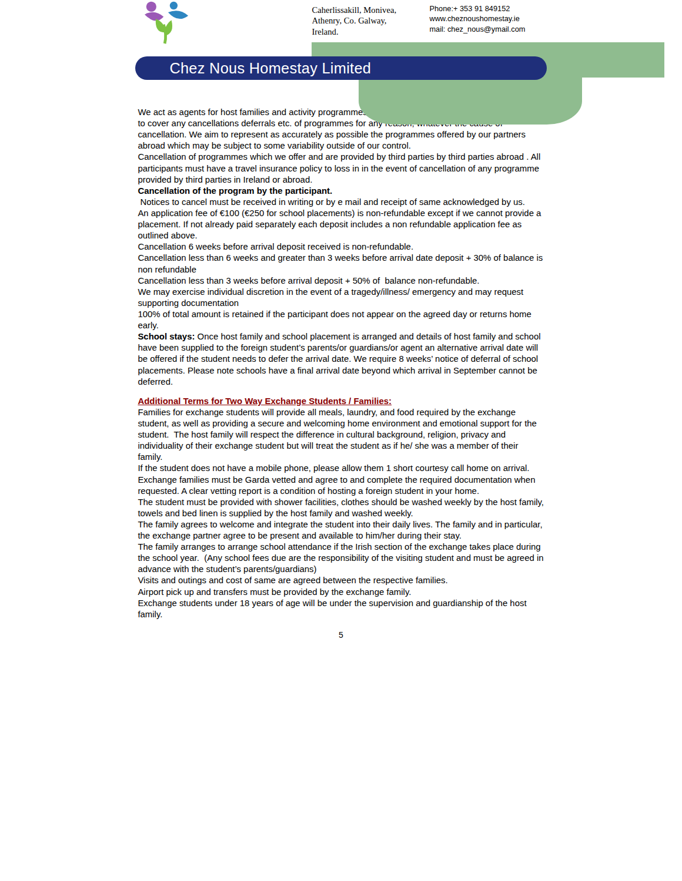Caherlissakill, Monivea,
Athenry, Co. Galway,
Ireland.
Phone:+ 353 91 849152
www.cheznoushomestay.ie
mail: chez_nous@ymail.com
Chez Nous Homestay Limited
We act as agents for host families and activity programmes. Applicants should have an insurance policy to cover any cancellations deferrals etc. of programmes for any reason, whatever the cause of cancellation. We aim to represent as accurately as possible the programmes offered by our partners abroad which may be subject to some variability outside of our control.
Cancellation of programmes which we offer and are provided by third parties by third parties abroad . All participants must have a travel insurance policy to loss in in the event of cancellation of any programme provided by third parties in Ireland or abroad.
Cancellation of the program by the participant.
Notices to cancel must be received in writing or by e mail and receipt of same acknowledged by us.
An application fee of €100 (€250 for school placements) is non-refundable except if we cannot provide a placement. If not already paid separately each deposit includes a non refundable application fee as outlined above.
Cancellation 6 weeks before arrival deposit received is non-refundable.
Cancellation less than 6 weeks and greater than 3 weeks before arrival date deposit + 30% of balance is non refundable
Cancellation less than 3 weeks before arrival deposit + 50% of balance non-refundable.
We may exercise individual discretion in the event of a tragedy/illness/ emergency and may request supporting documentation
100% of total amount is retained if the participant does not appear on the agreed day or returns home early.
School stays: Once host family and school placement is arranged and details of host family and school have been supplied to the foreign student’s parents/or guardians/or agent an alternative arrival date will be offered if the student needs to defer the arrival date. We require 8 weeks’ notice of deferral of school placements. Please note schools have a final arrival date beyond which arrival in September cannot be deferred.
Additional Terms for Two Way Exchange Students / Families:
Families for exchange students will provide all meals, laundry, and food required by the exchange student, as well as providing a secure and welcoming home environment and emotional support for the
student. The host family will respect the difference in cultural background, religion, privacy and individuality of their exchange student but will treat the student as if he/ she was a member of their family.
If the student does not have a mobile phone, please allow them 1 short courtesy call home on arrival.
Exchange families must be Garda vetted and agree to and complete the required documentation when requested. A clear vetting report is a condition of hosting a foreign student in your home.
The student must be provided with shower facilities, clothes should be washed weekly by the host family, towels and bed linen is supplied by the host family and washed weekly.
The family agrees to welcome and integrate the student into their daily lives. The family and in particular, the exchange partner agree to be present and available to him/her during their stay.
The family arranges to arrange school attendance if the Irish section of the exchange takes place during the school year. (Any school fees due are the responsibility of the visiting student and must be agreed in advance with the student’s parents/guardians)
Visits and outings and cost of same are agreed between the respective families.
Airport pick up and transfers must be provided by the exchange family.
Exchange students under 18 years of age will be under the supervision and guardianship of the host family.
5